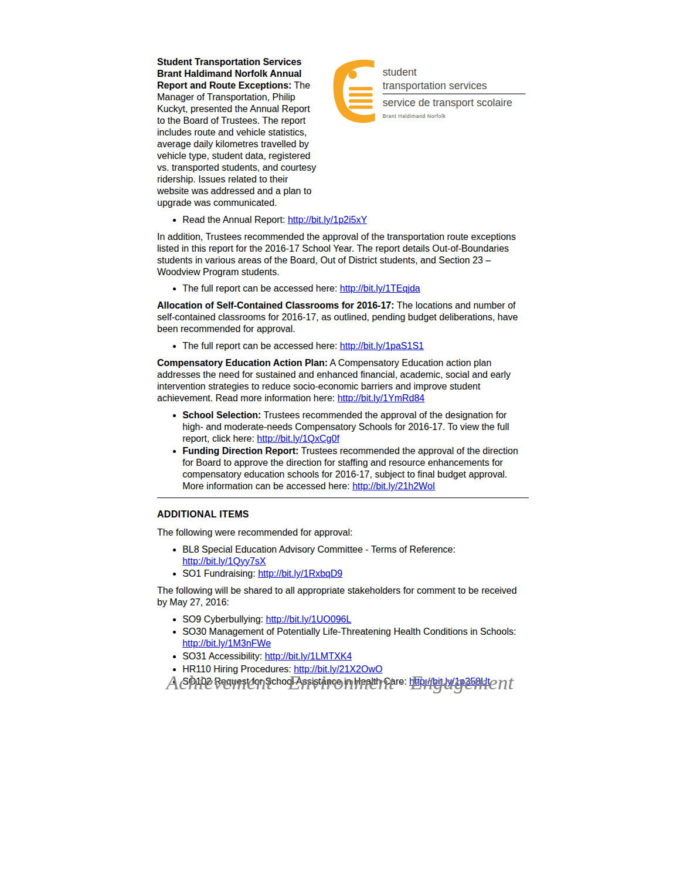student transportation services service de transport scolaire Brant Haldimand Norfolk
Student Transportation Services Brant Haldimand Norfolk Annual Report and Route Exceptions: The Manager of Transportation, Philip Kuckyt, presented the Annual Report to the Board of Trustees. The report includes route and vehicle statistics, average daily kilometres travelled by vehicle type, student data, registered vs. transported students, and courtesy ridership. Issues related to their website was addressed and a plan to upgrade was communicated.
Read the Annual Report: http://bit.ly/1p2i5xY
In addition, Trustees recommended the approval of the transportation route exceptions listed in this report for the 2016-17 School Year. The report details Out-of-Boundaries students in various areas of the Board, Out of District students, and Section 23 – Woodview Program students.
The full report can be accessed here: http://bit.ly/1TEqjda
Allocation of Self-Contained Classrooms for 2016-17: The locations and number of self-contained classrooms for 2016-17, as outlined, pending budget deliberations, have been recommended for approval.
The full report can be accessed here: http://bit.ly/1paS1S1
Compensatory Education Action Plan: A Compensatory Education action plan addresses the need for sustained and enhanced financial, academic, social and early intervention strategies to reduce socio-economic barriers and improve student achievement. Read more information here: http://bit.ly/1YmRd84
School Selection: Trustees recommended the approval of the designation for high- and moderate-needs Compensatory Schools for 2016-17. To view the full report, click here: http://bit.ly/1QxCg0f
Funding Direction Report: Trustees recommended the approval of the direction for Board to approve the direction for staffing and resource enhancements for compensatory education schools for 2016-17, subject to final budget approval. More information can be accessed here: http://bit.ly/21h2WoI
ADDITIONAL ITEMS
The following were recommended for approval:
BL8 Special Education Advisory Committee - Terms of Reference: http://bit.ly/1Qyy7sX
SO1 Fundraising: http://bit.ly/1RxbqD9
The following will be shared to all appropriate stakeholders for comment to be received by May 27, 2016:
SO9 Cyberbullying: http://bit.ly/1UO096L
SO30 Management of Potentially Life-Threatening Health Conditions in Schools: http://bit.ly/1M3nFWe
SO31 Accessibility: http://bit.ly/1LMTXK4
HR110 Hiring Procedures: http://bit.ly/21X2OwO
SO102 Request for School Assistance in Health Care: http://bit.ly/1p358Ut
Achievement · Environment · Engagement